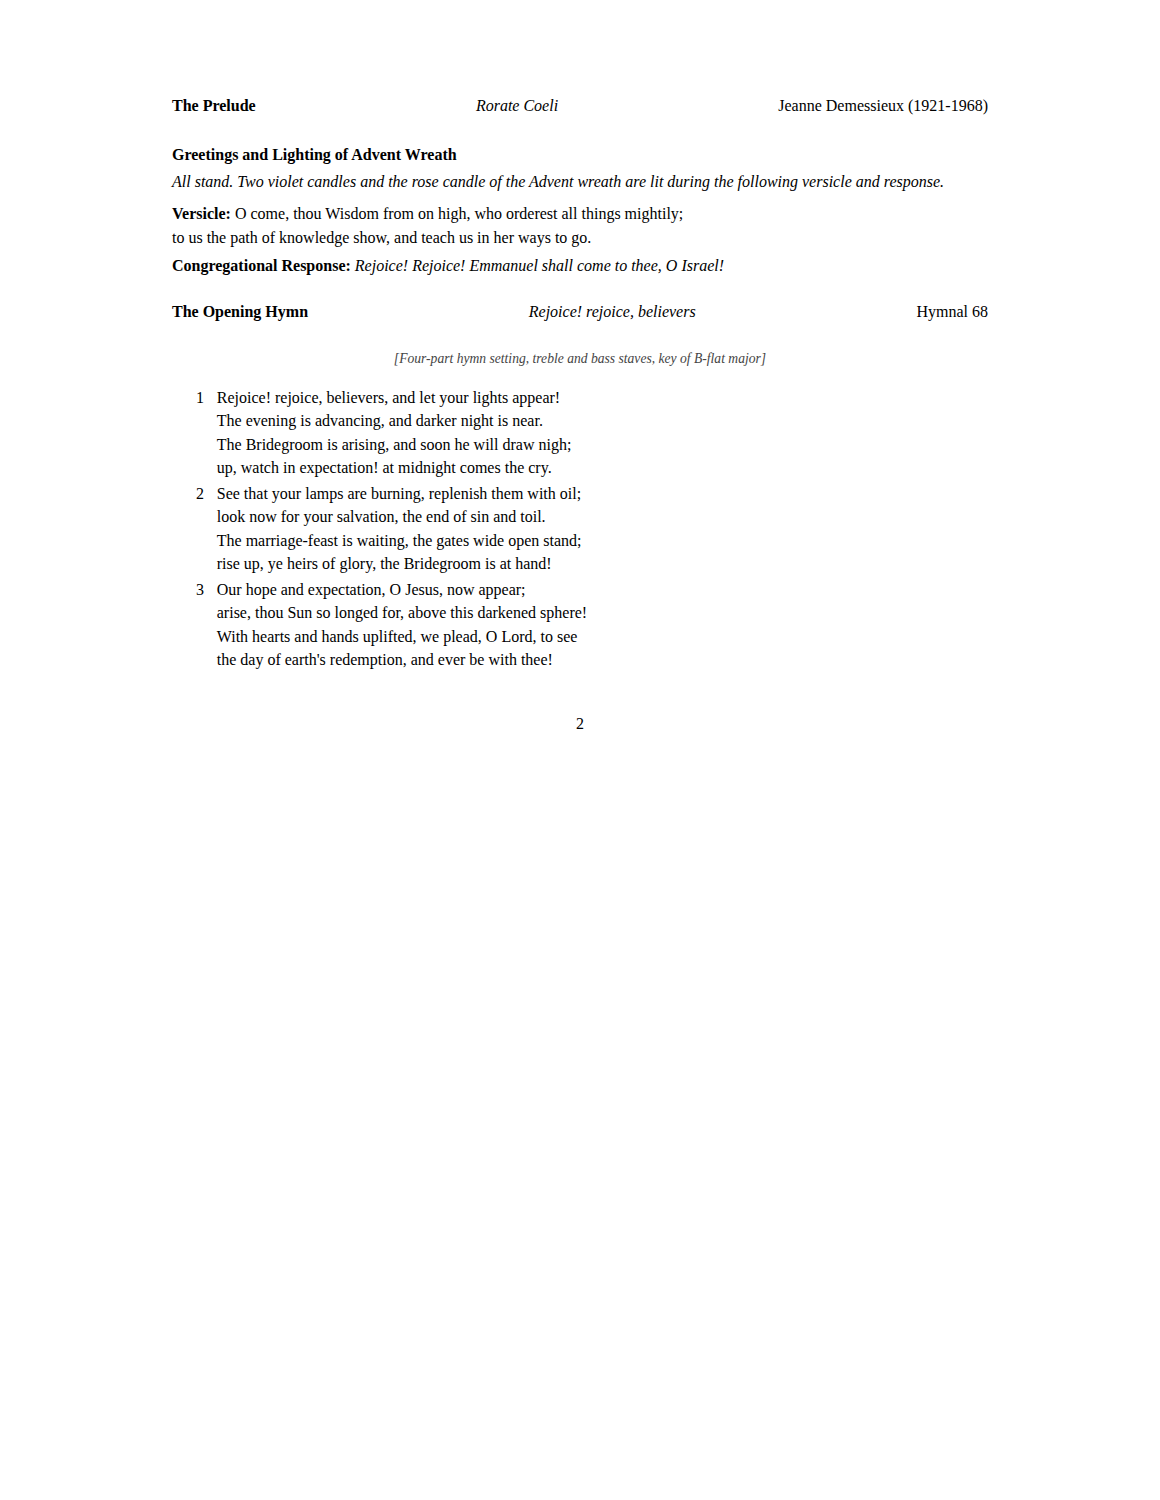The Prelude Rorate Coeli Jeanne Demessieux (1921-1968)
Greetings and Lighting of Advent Wreath
All stand. Two violet candles and the rose candle of the Advent wreath are lit during the following versicle and response.
Versicle: O come, thou Wisdom from on high, who orderest all things mightily;
to us the path of knowledge show, and teach us in her ways to go.
Congregational Response: Rejoice! Rejoice! Emmanuel shall come to thee, O Israel!
The Opening Hymn Rejoice! rejoice, believers Hymnal 68
[Four-part hymn setting, treble and bass staves, key of B-flat major]
| 1 | Rejoice! rejoice, believers, and let your lights appear! The evening is advancing, and darker night is near. The Bridegroom is arising, and soon he will draw nigh; up, watch in expectation! at midnight comes the cry. |
| 2 | See that your lamps are burning, replenish them with oil; look now for your salvation, the end of sin and toil. The marriage-feast is waiting, the gates wide open stand; rise up, ye heirs of glory, the Bridegroom is at hand! |
| 3 | Our hope and expectation, O Jesus, now appear; arise, thou Sun so longed for, above this darkened sphere! With hearts and hands uplifted, we plead, O Lord, to see the day of earth's redemption, and ever be with thee! |
2